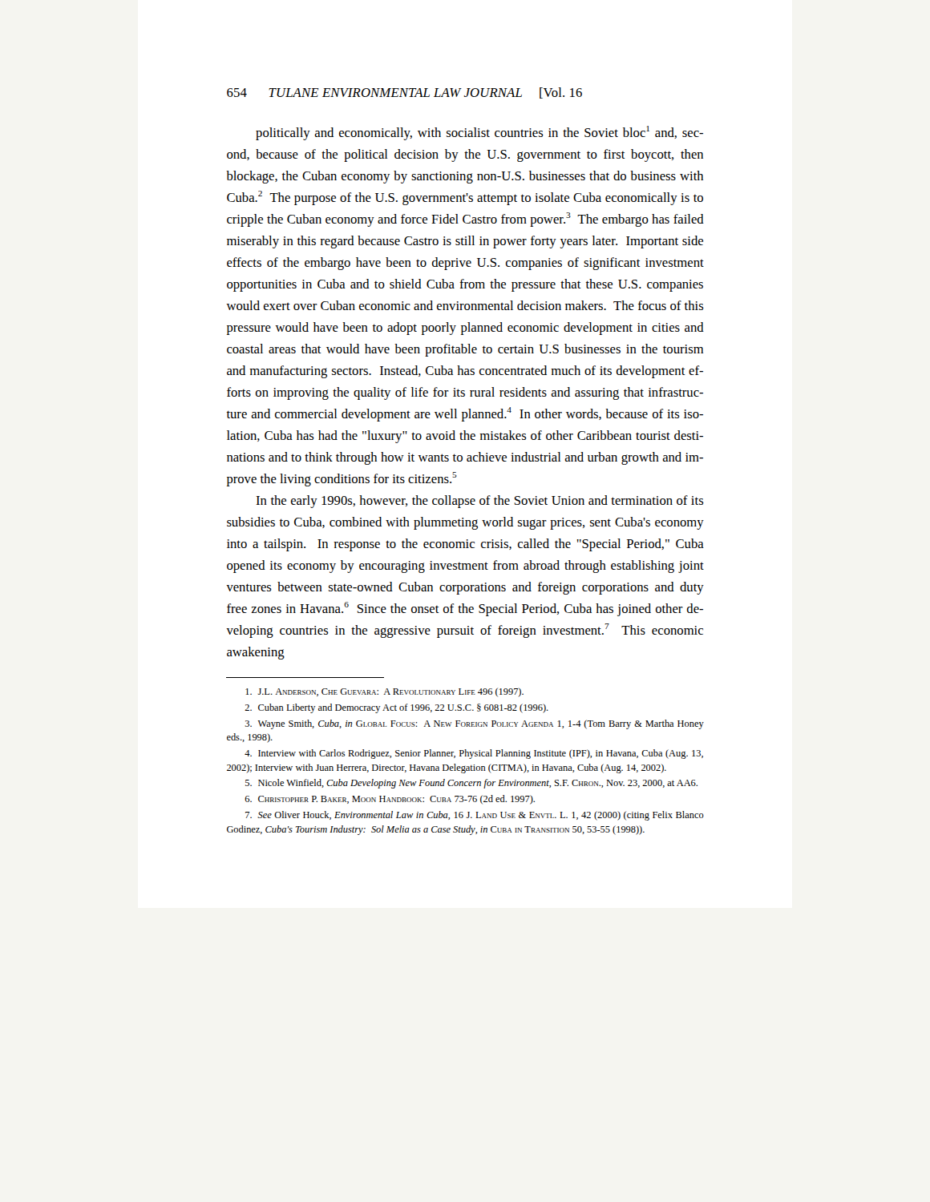654 TULANE ENVIRONMENTAL LAW JOURNAL[Vol. 16
politically and economically, with socialist countries in the Soviet bloc1 and, second, because of the political decision by the U.S. government to first boycott, then blockage, the Cuban economy by sanctioning non-U.S. businesses that do business with Cuba.2 The purpose of the U.S. government's attempt to isolate Cuba economically is to cripple the Cuban economy and force Fidel Castro from power.3 The embargo has failed miserably in this regard because Castro is still in power forty years later. Important side effects of the embargo have been to deprive U.S. companies of significant investment opportunities in Cuba and to shield Cuba from the pressure that these U.S. companies would exert over Cuban economic and environmental decision makers. The focus of this pressure would have been to adopt poorly planned economic development in cities and coastal areas that would have been profitable to certain U.S businesses in the tourism and manufacturing sectors. Instead, Cuba has concentrated much of its development efforts on improving the quality of life for its rural residents and assuring that infrastructure and commercial development are well planned.4 In other words, because of its isolation, Cuba has had the "luxury" to avoid the mistakes of other Caribbean tourist destinations and to think through how it wants to achieve industrial and urban growth and improve the living conditions for its citizens.5
In the early 1990s, however, the collapse of the Soviet Union and termination of its subsidies to Cuba, combined with plummeting world sugar prices, sent Cuba's economy into a tailspin. In response to the economic crisis, called the "Special Period," Cuba opened its economy by encouraging investment from abroad through establishing joint ventures between state-owned Cuban corporations and foreign corporations and duty free zones in Havana.6 Since the onset of the Special Period, Cuba has joined other developing countries in the aggressive pursuit of foreign investment.7 This economic awakening
1. J.L. Anderson, Che Guevara: A Revolutionary Life 496 (1997).
2. Cuban Liberty and Democracy Act of 1996, 22 U.S.C. § 6081-82 (1996).
3. Wayne Smith, Cuba, in Global Focus: A New Foreign Policy Agenda 1, 1-4 (Tom Barry & Martha Honey eds., 1998).
4. Interview with Carlos Rodriguez, Senior Planner, Physical Planning Institute (IPF), in Havana, Cuba (Aug. 13, 2002); Interview with Juan Herrera, Director, Havana Delegation (CITMA), in Havana, Cuba (Aug. 14, 2002).
5. Nicole Winfield, Cuba Developing New Found Concern for Environment, S.F. Chron., Nov. 23, 2000, at AA6.
6. Christopher P. Baker, Moon Handbook: Cuba 73-76 (2d ed. 1997).
7. See Oliver Houck, Environmental Law in Cuba, 16 J. Land Use & Envtl. L. 1, 42 (2000) (citing Felix Blanco Godinez, Cuba's Tourism Industry: Sol Melia as a Case Study, in Cuba in Transition 50, 53-55 (1998)).